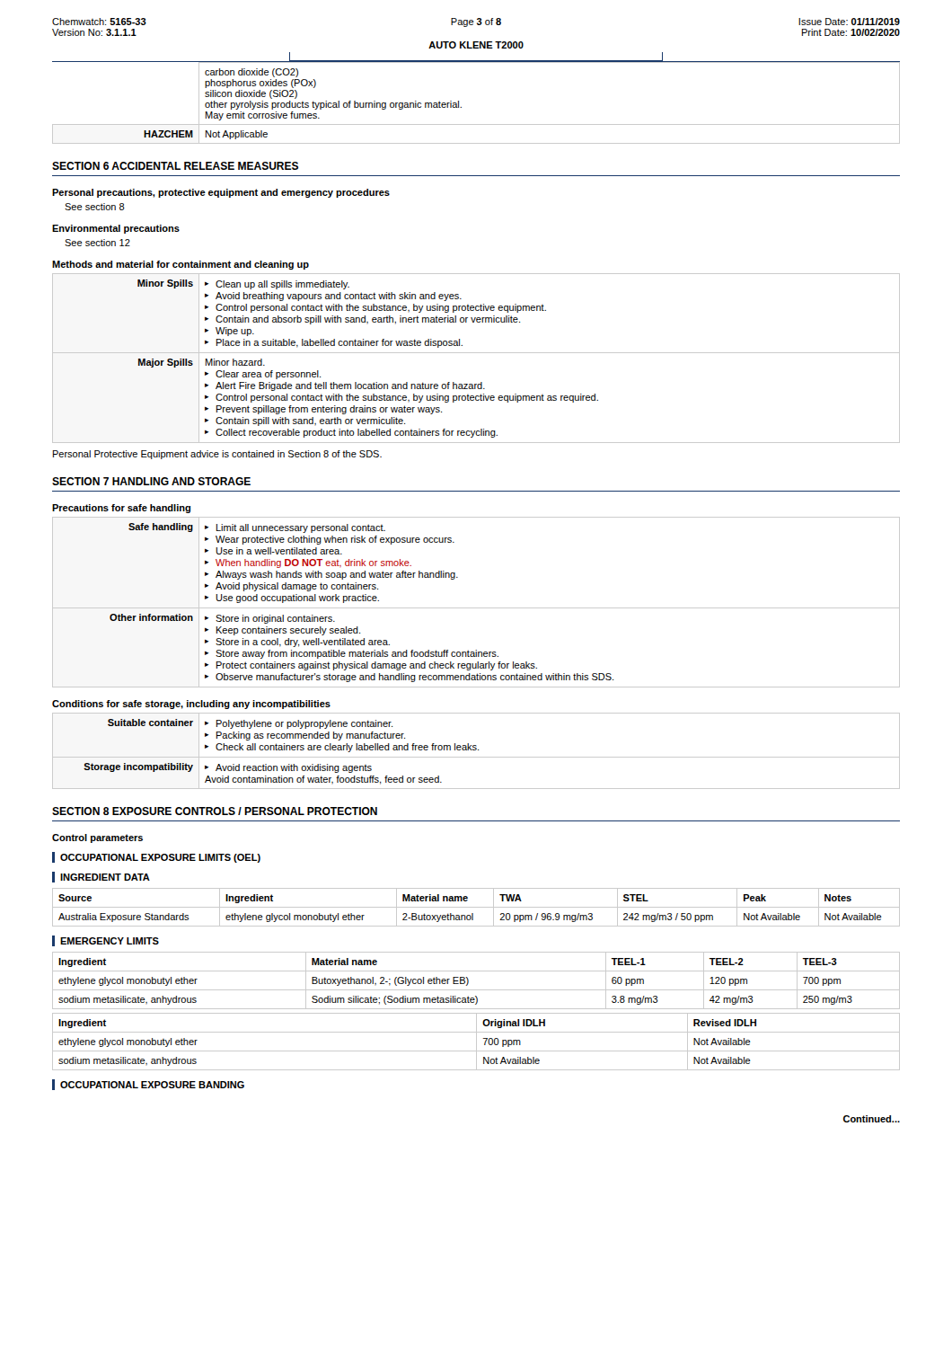Chemwatch: 5165-33
Version No: 3.1.1.1
Page 3 of 8
AUTO KLENE T2000
Issue Date: 01/11/2019
Print Date: 10/02/2020
| | carbon dioxide (CO2) phosphorus oxides (POx) silicon dioxide (SiO2) other pyrolysis products typical of burning organic material. May emit corrosive fumes. |
| HAZCHEM | Not Applicable |
SECTION 6 ACCIDENTAL RELEASE MEASURES
Personal precautions, protective equipment and emergency procedures
See section 8
Environmental precautions
See section 12
Methods and material for containment and cleaning up
| Minor Spills | Clean up all spills immediately. Avoid breathing vapours and contact with skin and eyes. Control personal contact with the substance, by using protective equipment. Contain and absorb spill with sand, earth, inert material or vermiculite. Wipe up. Place in a suitable, labelled container for waste disposal. |
| Major Spills | Minor hazard. Clear area of personnel. Alert Fire Brigade and tell them location and nature of hazard. Control personal contact with the substance, by using protective equipment as required. Prevent spillage from entering drains or water ways. Contain spill with sand, earth or vermiculite. Collect recoverable product into labelled containers for recycling. |
Personal Protective Equipment advice is contained in Section 8 of the SDS.
SECTION 7 HANDLING AND STORAGE
Precautions for safe handling
| Safe handling | Limit all unnecessary personal contact. Wear protective clothing when risk of exposure occurs. Use in a well-ventilated area. When handling DO NOT eat, drink or smoke. Always wash hands with soap and water after handling. Avoid physical damage to containers. Use good occupational work practice. |
| Other information | Store in original containers. Keep containers securely sealed. Store in a cool, dry, well-ventilated area. Store away from incompatible materials and foodstuff containers. Protect containers against physical damage and check regularly for leaks. Observe manufacturer's storage and handling recommendations contained within this SDS. |
Conditions for safe storage, including any incompatibilities
| Suitable container | Polyethylene or polypropylene container. Packing as recommended by manufacturer. Check all containers are clearly labelled and free from leaks. |
| Storage incompatibility | Avoid reaction with oxidising agents Avoid contamination of water, foodstuffs, feed or seed. |
SECTION 8 EXPOSURE CONTROLS / PERSONAL PROTECTION
Control parameters
OCCUPATIONAL EXPOSURE LIMITS (OEL)
INGREDIENT DATA
| Source | Ingredient | Material name | TWA | STEL | Peak | Notes |
| --- | --- | --- | --- | --- | --- | --- |
| Australia Exposure Standards | ethylene glycol monobutyl ether | 2-Butoxyethanol | 20 ppm / 96.9 mg/m3 | 242 mg/m3 / 50 ppm | Not Available | Not Available |
EMERGENCY LIMITS
| Ingredient | Material name | TEEL-1 | TEEL-2 | TEEL-3 |
| --- | --- | --- | --- | --- |
| ethylene glycol monobutyl ether | Butoxyethanol, 2-; (Glycol ether EB) | 60 ppm | 120 ppm | 700 ppm |
| sodium metasilicate, anhydrous | Sodium silicate; (Sodium metasilicate) | 3.8 mg/m3 | 42 mg/m3 | 250 mg/m3 |
| Ingredient | Original IDLH | Revised IDLH |
| --- | --- | --- |
| ethylene glycol monobutyl ether | 700 ppm | Not Available |
| sodium metasilicate, anhydrous | Not Available | Not Available |
OCCUPATIONAL EXPOSURE BANDING
Continued...